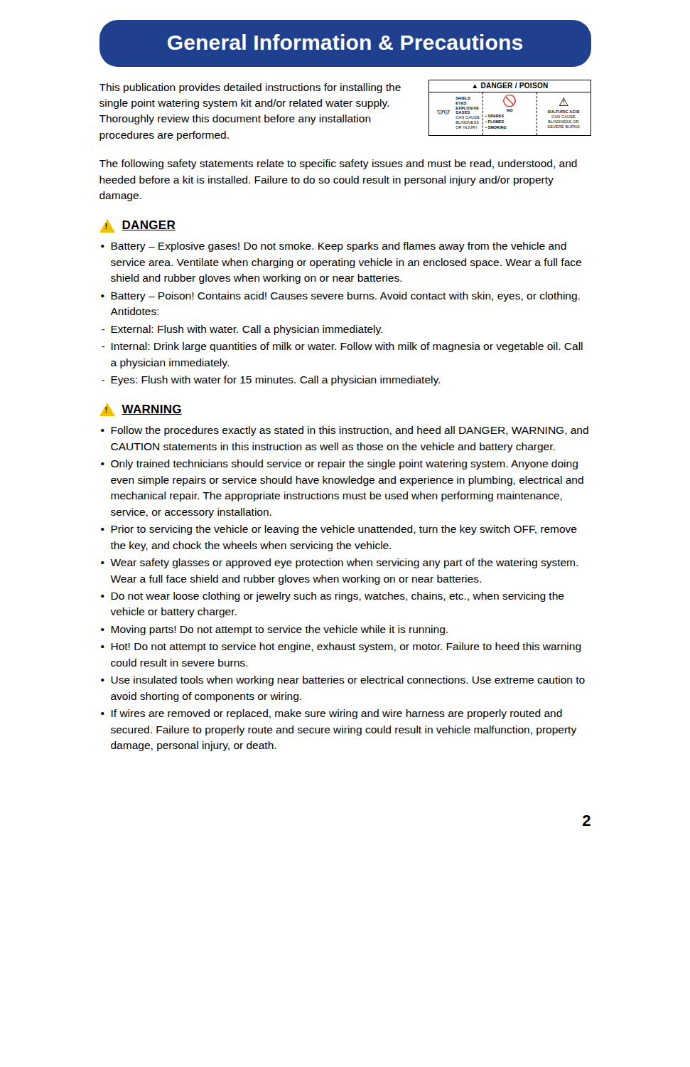General Information & Precautions
▲ DANGER / POISON
👓
SHIELD
EYES
EXPLOSIVE
GASES CAN CAUSE BLINDNESS
OR INJURY
🚫 NO
• SPARKS
• FLAMES
• SMOKING
⚠ SULFURIC ACID CAN CAUSE
BLINDNESS OR
SEVERE BURNS
This publication provides detailed instructions for installing the single point watering system kit and/or related water supply. Thoroughly review this document before any installation procedures are performed.
The following safety statements relate to specific safety issues and must be read, understood, and heeded before a kit is installed. Failure to do so could result in personal injury and/or property damage.
DANGER
Battery – Explosive gases! Do not smoke. Keep sparks and flames away from the vehicle and service area. Ventilate when charging or operating vehicle in an enclosed space. Wear a full face shield and rubber gloves when working on or near batteries.
Battery – Poison! Contains acid! Causes severe burns. Avoid contact with skin, eyes, or clothing. Antidotes:
External: Flush with water. Call a physician immediately.
Internal: Drink large quantities of milk or water. Follow with milk of magnesia or vegetable oil. Call a physician immediately.
Eyes: Flush with water for 15 minutes. Call a physician immediately.
WARNING
Follow the procedures exactly as stated in this instruction, and heed all DANGER, WARNING, and CAUTION statements in this instruction as well as those on the vehicle and battery charger.
Only trained technicians should service or repair the single point watering system. Anyone doing even simple repairs or service should have knowledge and experience in plumbing, electrical and mechanical repair. The appropriate instructions must be used when performing maintenance, service, or accessory installation.
Prior to servicing the vehicle or leaving the vehicle unattended, turn the key switch OFF, remove the key, and chock the wheels when servicing the vehicle.
Wear safety glasses or approved eye protection when servicing any part of the watering system. Wear a full face shield and rubber gloves when working on or near batteries.
Do not wear loose clothing or jewelry such as rings, watches, chains, etc., when servicing the vehicle or battery charger.
Moving parts! Do not attempt to service the vehicle while it is running.
Hot! Do not attempt to service hot engine, exhaust system, or motor. Failure to heed this warning could result in severe burns.
Use insulated tools when working near batteries or electrical connections. Use extreme caution to avoid shorting of components or wiring.
If wires are removed or replaced, make sure wiring and wire harness are properly routed and secured. Failure to properly route and secure wiring could result in vehicle malfunction, property damage, personal injury, or death.
2